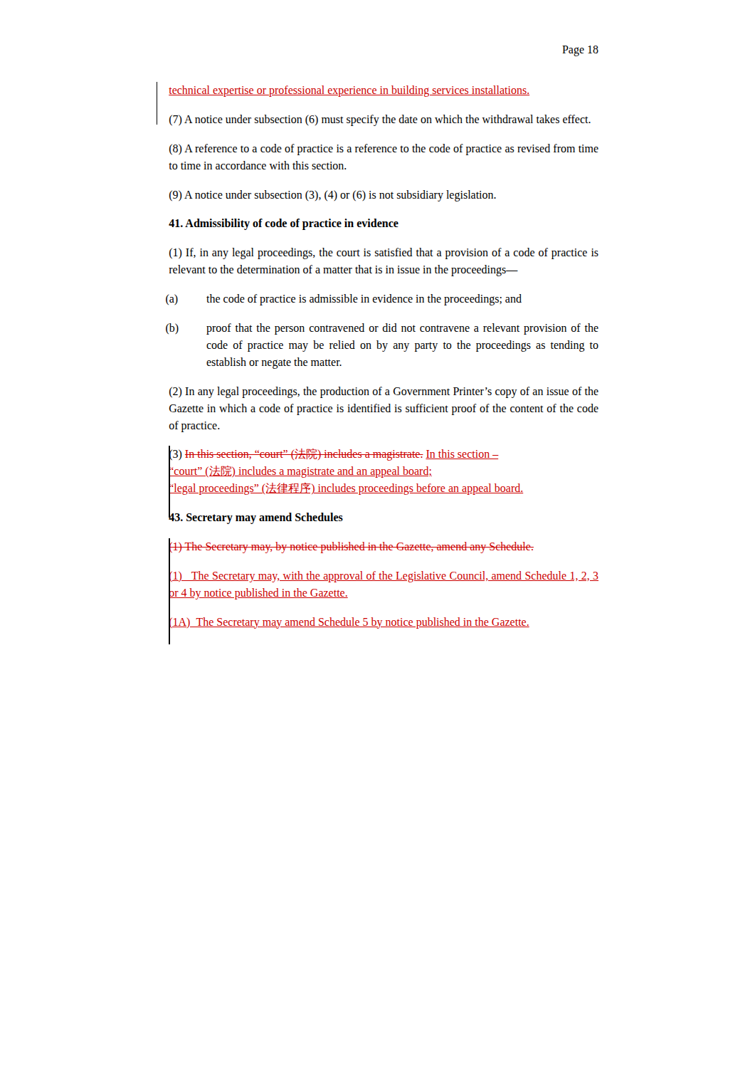Page 18
technical expertise or professional experience in building services installations.
(7) A notice under subsection (6) must specify the date on which the withdrawal takes effect.
(8) A reference to a code of practice is a reference to the code of practice as revised from time to time in accordance with this section.
(9) A notice under subsection (3), (4) or (6) is not subsidiary legislation.
41. Admissibility of code of practice in evidence
(1) If, in any legal proceedings, the court is satisfied that a provision of a code of practice is relevant to the determination of a matter that is in issue in the proceedings—
(a) the code of practice is admissible in evidence in the proceedings; and
(b) proof that the person contravened or did not contravene a relevant provision of the code of practice may be relied on by any party to the proceedings as tending to establish or negate the matter.
(2) In any legal proceedings, the production of a Government Printer’s copy of an issue of the Gazette in which a code of practice is identified is sufficient proof of the content of the code of practice.
(3) In this section, “court” (法院) includes a magistrate. In this section –
“court” (法院) includes a magistrate and an appeal board;
“legal proceedings” (法律程序) includes proceedings before an appeal board.
43. Secretary may amend Schedules
(1) The Secretary may, by notice published in the Gazette, amend any Schedule.
(1) The Secretary may, with the approval of the Legislative Council, amend Schedule 1, 2, 3 or 4 by notice published in the Gazette.
(1A) The Secretary may amend Schedule 5 by notice published in the Gazette.